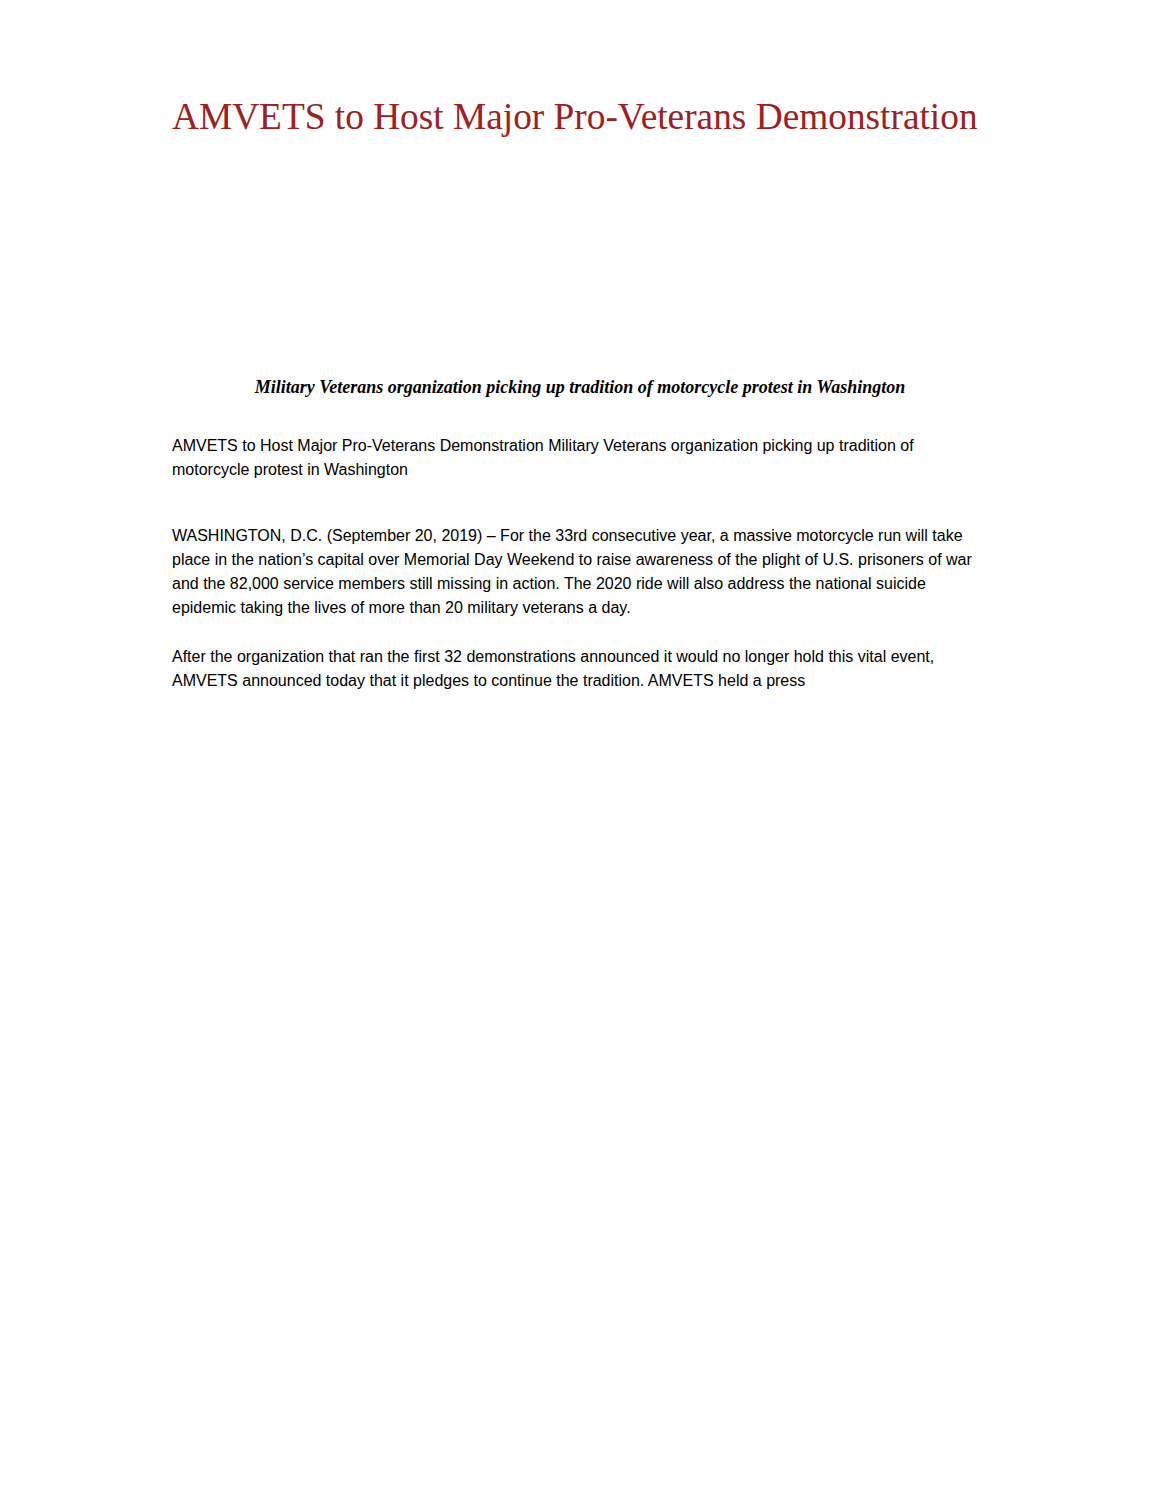AMVETS to Host Major Pro-Veterans Demonstration
Military Veterans organization picking up tradition of motorcycle protest in Washington
AMVETS to Host Major Pro-Veterans Demonstration Military Veterans organization picking up tradition of motorcycle protest in Washington
WASHINGTON, D.C. (September 20, 2019) – For the 33rd consecutive year, a massive motorcycle run will take place in the nation’s capital over Memorial Day Weekend to raise awareness of the plight of U.S. prisoners of war and the 82,000 service members still missing in action. The 2020 ride will also address the national suicide epidemic taking the lives of more than 20 military veterans a day.
After the organization that ran the first 32 demonstrations announced it would no longer hold this vital event, AMVETS announced today that it pledges to continue the tradition. AMVETS held a press